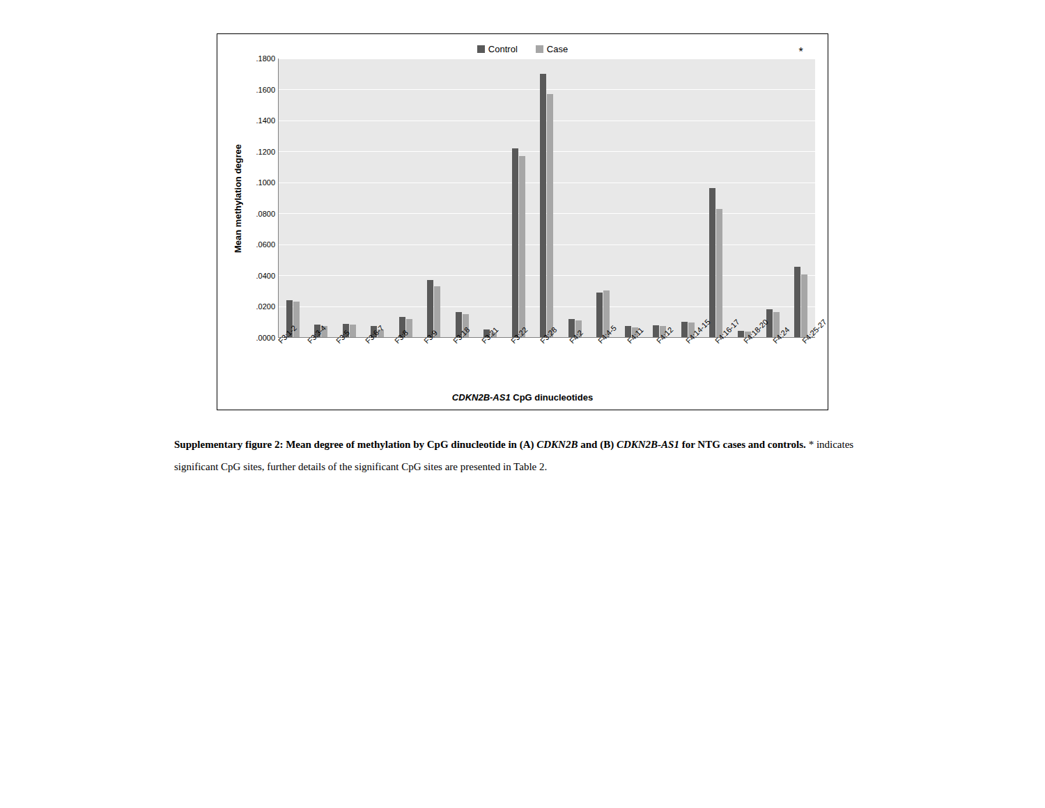Control Case
Mean methylation degree
.1800
.1600
.1400
.1200
.1000
.0800
.0600
.0400
.0200
.0000
*
F3:1-2
F3:3-4
F3:5
F3:6-7
F3:8
F3:9
F3:18
F3:21
F3:22
F3:28
F4:2
F4:4-5
F4:11
F4:12
F4:14-15
F4:16-17
F4:18-20
F4:24
F4:25-27
CDKN2B-AS1 CpG dinucleotides
Supplementary figure 2: Mean degree of methylation by CpG dinucleotide in (A) CDKN2B and (B) CDKN2B-AS1 for NTG cases and controls. * indicates significant CpG sites, further details of the significant CpG sites are presented in Table 2.